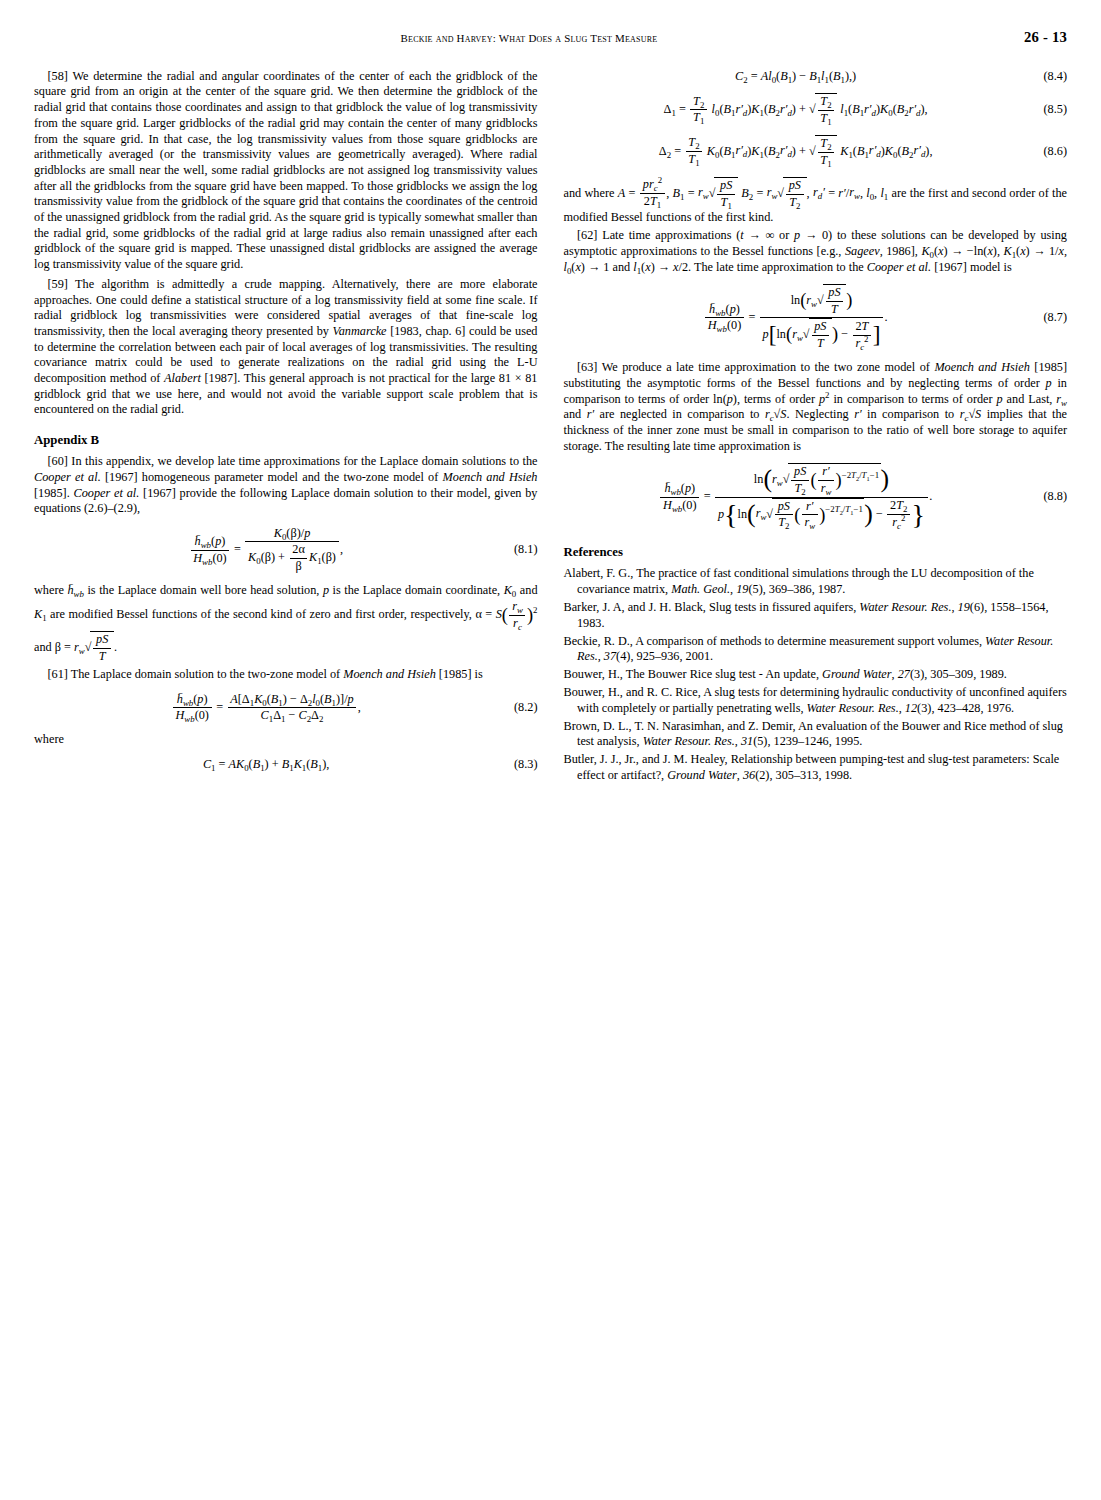Beckie and Harvey: What Does a Slug Test Measure
26 - 13
[58] We determine the radial and angular coordinates of the center of each the gridblock of the square grid from an origin at the center of the square grid. We then determine the gridblock of the radial grid that contains those coordinates and assign to that gridblock the value of log transmissivity from the square grid. Larger gridblocks of the radial grid may contain the center of many gridblocks from the square grid. In that case, the log transmissivity values from those square gridblocks are arithmetically averaged (or the transmissivity values are geometrically averaged). Where radial gridblocks are small near the well, some radial gridblocks are not assigned log transmissivity values after all the gridblocks from the square grid have been mapped. To those gridblocks we assign the log transmissivity value from the gridblock of the square grid that contains the coordinates of the centroid of the unassigned gridblock from the radial grid. As the square grid is typically somewhat smaller than the radial grid, some gridblocks of the radial grid at large radius also remain unassigned after each gridblock of the square grid is mapped. These unassigned distal gridblocks are assigned the average log transmissivity value of the square grid.
[59] The algorithm is admittedly a crude mapping. Alternatively, there are more elaborate approaches. One could define a statistical structure of a log transmissivity field at some fine scale. If radial gridblock log transmissivities were considered spatial averages of that fine-scale log transmissivity, then the local averaging theory presented by Vanmarcke [1983, chap. 6] could be used to determine the correlation between each pair of local averages of log transmissivities. The resulting covariance matrix could be used to generate realizations on the radial grid using the L-U decomposition method of Alabert [1987]. This general approach is not practical for the large 81 × 81 gridblock grid that we use here, and would not avoid the variable support scale problem that is encountered on the radial grid.
Appendix B
[60] In this appendix, we develop late time approximations for the Laplace domain solutions to the Cooper et al. [1967] homogeneous parameter model and the two-zone model of Moench and Hsieh [1985]. Cooper et al. [1967] provide the following Laplace domain solution to their model, given by equations (2.6)–(2.9),
h̄wb(p) Hwb(0) = K0(β)/p K0(β) + 2α β K1(β),
(8.1)
where h̄wb is the Laplace domain well bore head solution, p is the Laplace domain coordinate, K0 and K1 are modified Bessel functions of the second kind of zero and first order, respectively, α = S(rw rc)2 and β = rw√pS T.
[61] The Laplace domain solution to the two-zone model of Moench and Hsieh [1985] is
h̄wb(p) Hwb(0) = A[Δ1K0(B1) − Δ2l0(B1)]/p C1Δ1 − C2Δ2,
(8.2)
where
C1 = AK0(B1) + B1K1(B1),
(8.3)
C2 = Al0(B1) − B1l1(B1),)
(8.4)
Δ1 = T2 T1 l0(B1r′d)K1(B2r′d) + √T2 T1 l1(B1r′d)K0(B2r′d),
(8.5)
Δ2 = T2 T1 K0(B1r′d)K1(B2r′d) + √T2 T1 K1(B1r′d)K0(B2r′d),
(8.6)
and where A = prc22T1, B1 = rw√pS T1 B2 = rw√pS T2, rd′ = r′/rw, l0, l1 are the first and second order of the modified Bessel functions of the first kind.
[62] Late time approximations (t → ∞ or p → 0) to these solutions can be developed by using asymptotic approximations to the Bessel functions [e.g., Sageev, 1986], K0(x) → −ln(x), K1(x) → 1/x, l0(x) → 1 and l1(x) → x/2. The late time approximation to the Cooper et al. [1967] model is
h̄wb(p) Hwb(0) = ln(rw√pS T) p[ln(rw√pS T) − 2T rc2] .
(8.7)
[63] We produce a late time approximation to the two zone model of Moench and Hsieh [1985] substituting the asymptotic forms of the Bessel functions and by neglecting terms of order p in comparison to terms of order ln(p), terms of order p2 in comparison to terms of order p and Last, rw and r′ are neglected in comparison to rc√S. Neglecting r′ in comparison to rc√S implies that the thickness of the inner zone must be small in comparison to the ratio of well bore storage to aquifer storage. The resulting late time approximation is
h̄wb(p) Hwb(0) = ln(rw√pS T2(r′rw)−2T2/T1−1) p{ln(rw√pS T2(r′rw)−2T2/T1−1) − 2T2 rc2} .
(8.8)
References
Alabert, F. G., The practice of fast conditional simulations through the LU decomposition of the covariance matrix, Math. Geol., 19(5), 369–386, 1987.
Barker, J. A, and J. H. Black, Slug tests in fissured aquifers, Water Resour. Res., 19(6), 1558–1564, 1983.
Beckie, R. D., A comparison of methods to determine measurement support volumes, Water Resour. Res., 37(4), 925–936, 2001.
Bouwer, H., The Bouwer Rice slug test - An update, Ground Water, 27(3), 305–309, 1989.
Bouwer, H., and R. C. Rice, A slug tests for determining hydraulic conductivity of unconfined aquifers with completely or partially penetrating wells, Water Resour. Res., 12(3), 423–428, 1976.
Brown, D. L., T. N. Narasimhan, and Z. Demir, An evaluation of the Bouwer and Rice method of slug test analysis, Water Resour. Res., 31(5), 1239–1246, 1995.
Butler, J. J., Jr., and J. M. Healey, Relationship between pumping-test and slug-test parameters: Scale effect or artifact?, Ground Water, 36(2), 305–313, 1998.